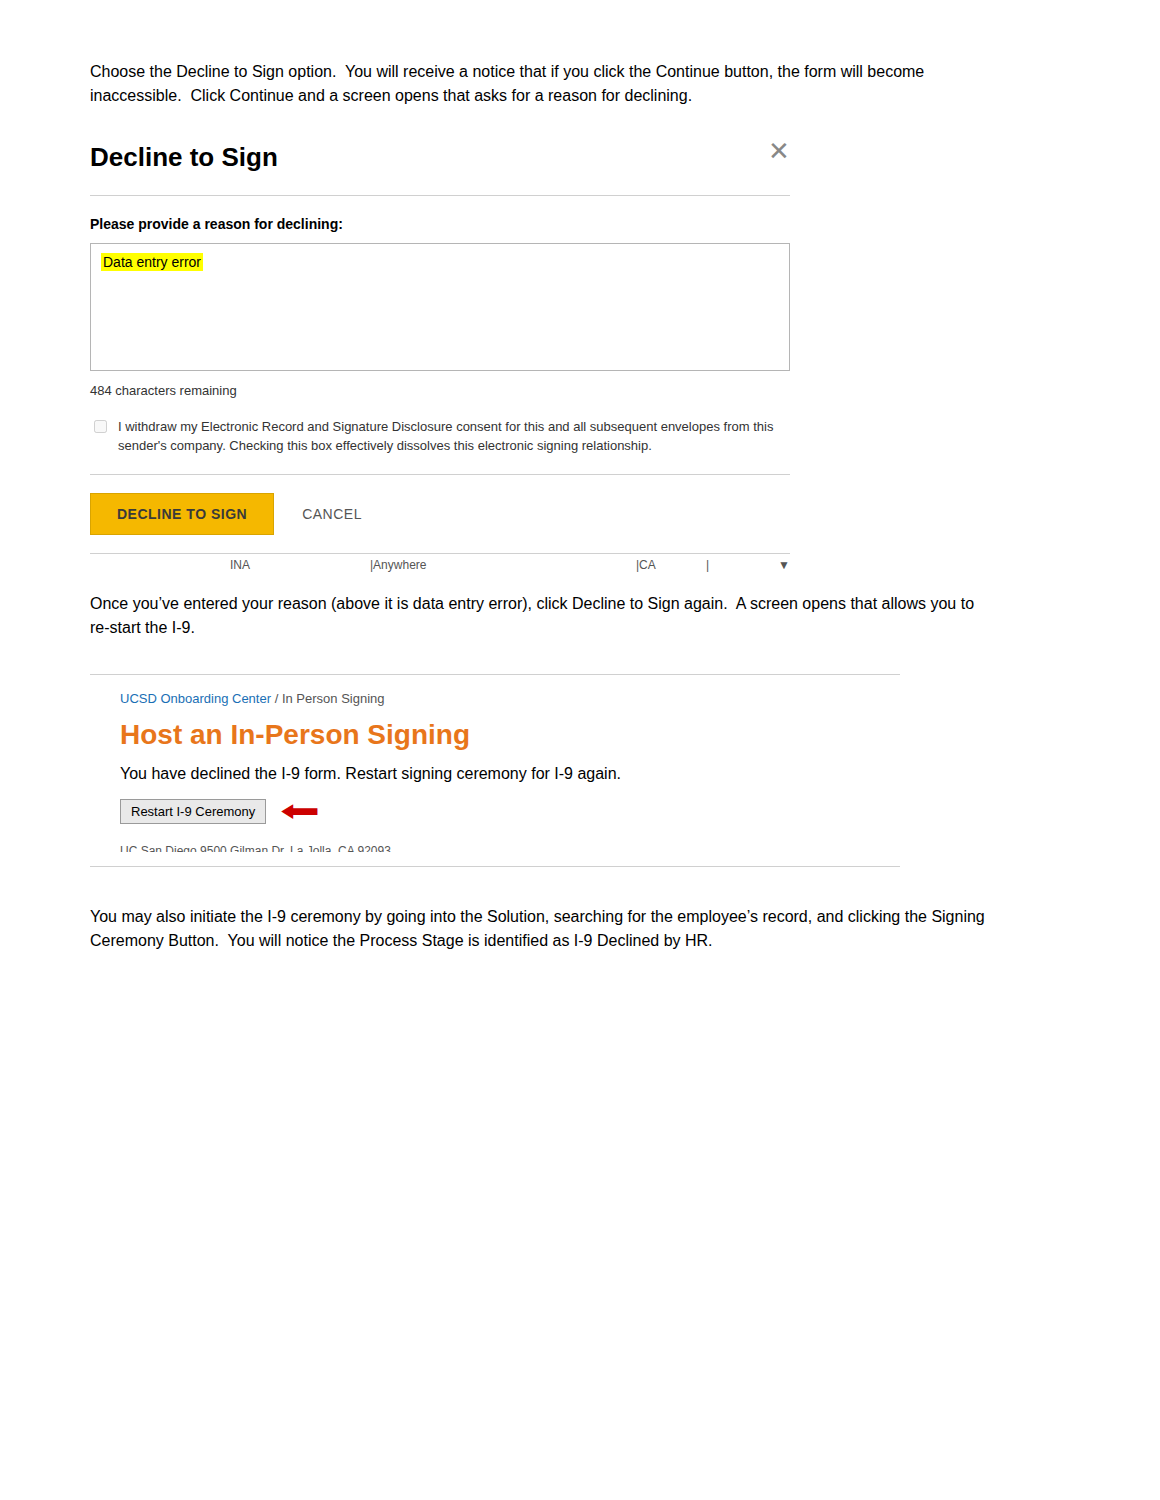Choose the Decline to Sign option. You will receive a notice that if you click the Continue button, the form will become inaccessible. Click Continue and a screen opens that asks for a reason for declining.
✕
Decline to Sign
Please provide a reason for declining:
Data entry error
484 characters remaining
I withdraw my Electronic Record and Signature Disclosure consent for this and all subsequent envelopes from this sender's company. Checking this box effectively dissolves this electronic signing relationship.
DECLINE TO SIGN CANCEL
INA |Anywhere |CA | ▼
Once you’ve entered your reason (above it is data entry error), click Decline to Sign again. A screen opens that allows you to re-start the I-9.
UCSD Onboarding Center / In Person Signing
Host an In-Person Signing
You have declined the I-9 form. Restart signing ceremony for I-9 again.
Restart I-9 Ceremony ⬅
UC San Diego 9500 Gilman Dr. La Jolla, CA 92093
You may also initiate the I-9 ceremony by going into the Solution, searching for the employee’s record, and clicking the Signing Ceremony Button. You will notice the Process Stage is identified as I-9 Declined by HR.